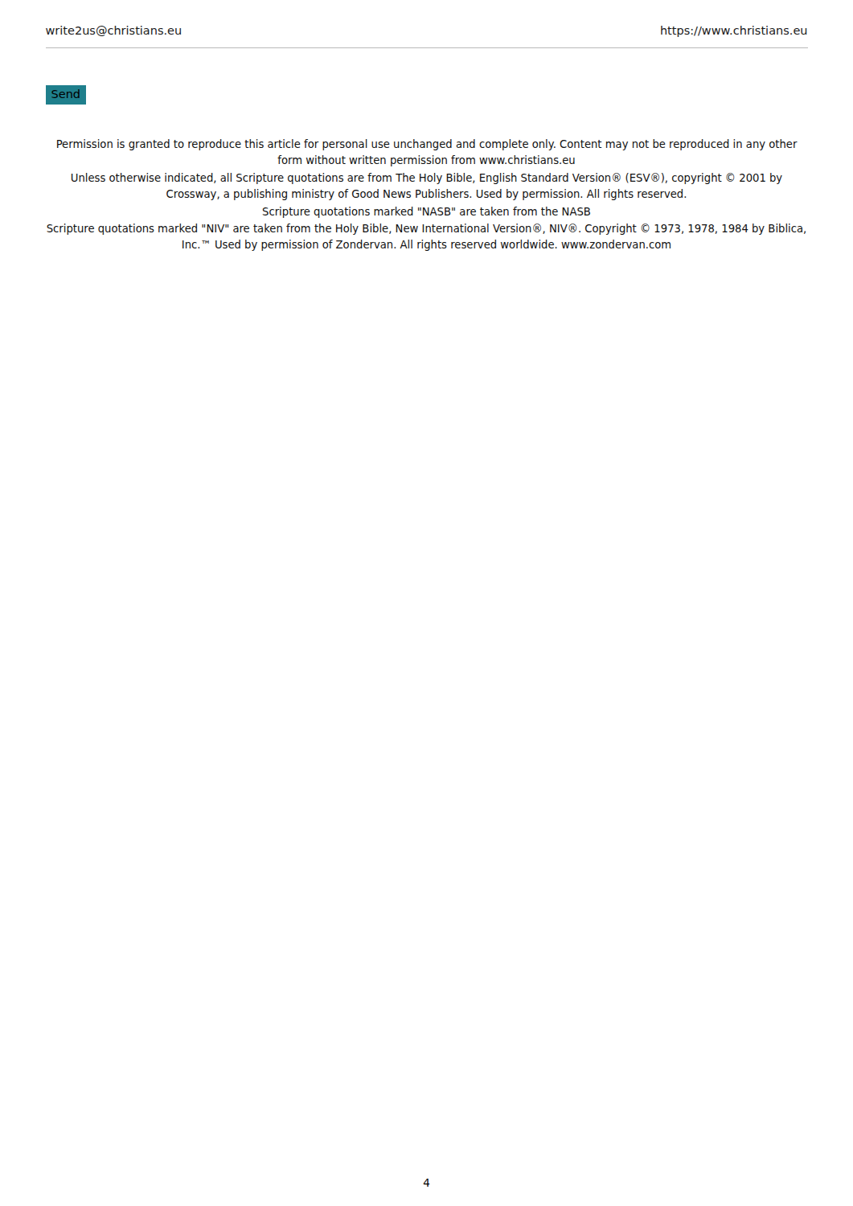write2us@christians.eu
https://www.christians.eu
Send
Permission is granted to reproduce this article for personal use unchanged and complete only. Content may not be reproduced in any other form without written permission from www.christians.eu
Unless otherwise indicated, all Scripture quotations are from The Holy Bible, English Standard Version® (ESV®), copyright © 2001 by Crossway, a publishing ministry of Good News Publishers. Used by permission. All rights reserved.
Scripture quotations marked "NASB" are taken from the NASB
Scripture quotations marked "NIV" are taken from the Holy Bible, New International Version®, NIV®. Copyright © 1973, 1978, 1984 by Biblica, Inc.™ Used by permission of Zondervan. All rights reserved worldwide. www.zondervan.com
4